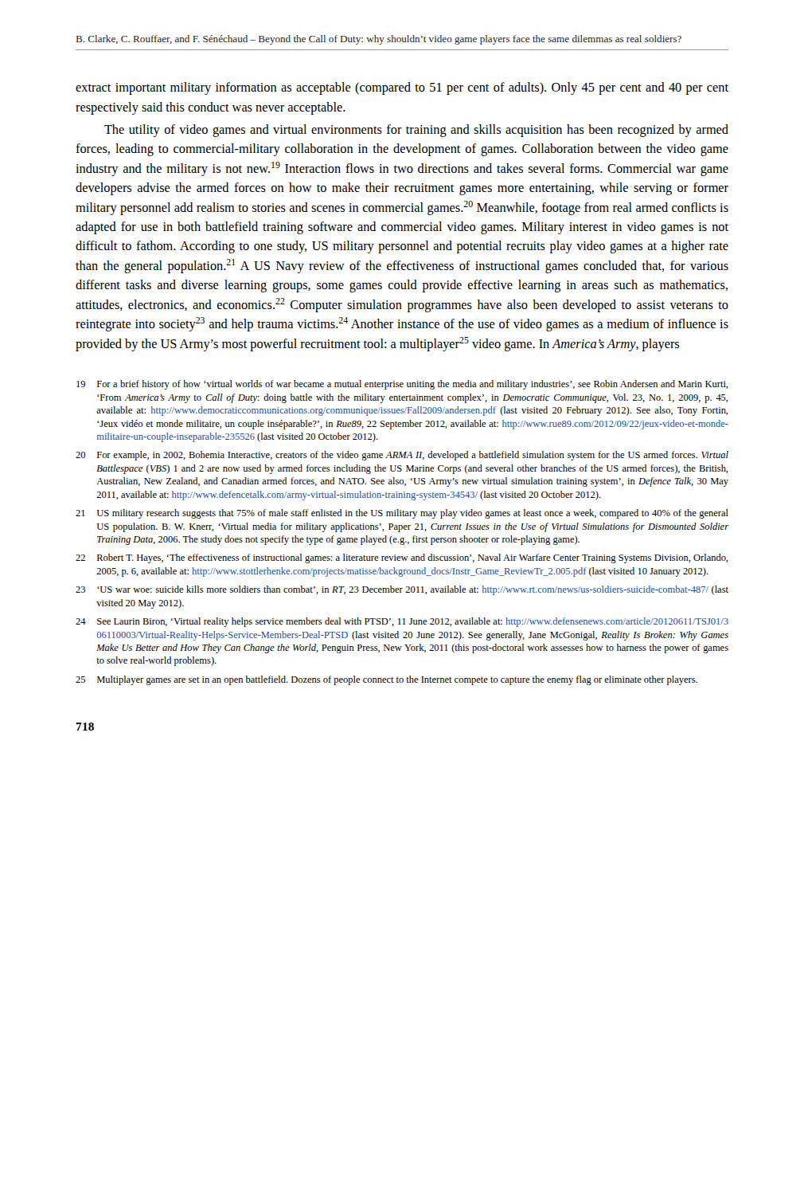B. Clarke, C. Rouffaer, and F. Sénéchaud – Beyond the Call of Duty: why shouldn’t video game players face the same dilemmas as real soldiers?
extract important military information as acceptable (compared to 51 per cent of adults). Only 45 per cent and 40 per cent respectively said this conduct was never acceptable.
The utility of video games and virtual environments for training and skills acquisition has been recognized by armed forces, leading to commercial-military collaboration in the development of games. Collaboration between the video game industry and the military is not new.19 Interaction flows in two directions and takes several forms. Commercial war game developers advise the armed forces on how to make their recruitment games more entertaining, while serving or former military personnel add realism to stories and scenes in commercial games.20 Meanwhile, footage from real armed conflicts is adapted for use in both battlefield training software and commercial video games. Military interest in video games is not difficult to fathom. According to one study, US military personnel and potential recruits play video games at a higher rate than the general population.21 A US Navy review of the effectiveness of instructional games concluded that, for various different tasks and diverse learning groups, some games could provide effective learning in areas such as mathematics, attitudes, electronics, and economics.22 Computer simulation programmes have also been developed to assist veterans to reintegrate into society23 and help trauma victims.24 Another instance of the use of video games as a medium of influence is provided by the US Army’s most powerful recruitment tool: a multiplayer25 video game. In America’s Army, players
For a brief history of how ‘virtual worlds of war became a mutual enterprise uniting the media and military industries’, see Robin Andersen and Marin Kurti, ‘From America’s Army to Call of Duty: doing battle with the military entertainment complex’, in Democratic Communique, Vol. 23, No. 1, 2009, p. 45, available at: http://www.democraticcommunications.org/communique/issues/Fall2009/andersen.pdf (last visited 20 February 2012). See also, Tony Fortin, ‘Jeux vidéo et monde militaire, un couple inséparable?’, in Rue89, 22 September 2012, available at: http://www.rue89.com/2012/09/22/jeux-video-et-monde-militaire-un-couple-inseparable-235526 (last visited 20 October 2012).
For example, in 2002, Bohemia Interactive, creators of the video game ARMA II, developed a battlefield simulation system for the US armed forces. Virtual Battlespace (VBS) 1 and 2 are now used by armed forces including the US Marine Corps (and several other branches of the US armed forces), the British, Australian, New Zealand, and Canadian armed forces, and NATO. See also, ‘US Army’s new virtual simulation training system’, in Defence Talk, 30 May 2011, available at: http://www.defencetalk.com/army-virtual-simulation-training-system-34543/ (last visited 20 October 2012).
US military research suggests that 75% of male staff enlisted in the US military may play video games at least once a week, compared to 40% of the general US population. B. W. Knerr, ‘Virtual media for military applications’, Paper 21, Current Issues in the Use of Virtual Simulations for Dismounted Soldier Training Data, 2006. The study does not specify the type of game played (e.g., first person shooter or role-playing game).
Robert T. Hayes, ‘The effectiveness of instructional games: a literature review and discussion’, Naval Air Warfare Center Training Systems Division, Orlando, 2005, p. 6, available at: http://www.stottlerhenke.com/projects/matisse/background_docs/Instr_Game_ReviewTr_2.005.pdf (last visited 10 January 2012).
‘US war woe: suicide kills more soldiers than combat’, in RT, 23 December 2011, available at: http://www.rt.com/news/us-soldiers-suicide-combat-487/ (last visited 20 May 2012).
See Laurin Biron, ‘Virtual reality helps service members deal with PTSD’, 11 June 2012, available at: http://www.defensenews.com/article/20120611/TSJ01/306110003/Virtual-Reality-Helps-Service-Members-Deal-PTSD (last visited 20 June 2012). See generally, Jane McGonigal, Reality Is Broken: Why Games Make Us Better and How They Can Change the World, Penguin Press, New York, 2011 (this post-doctoral work assesses how to harness the power of games to solve real-world problems).
Multiplayer games are set in an open battlefield. Dozens of people connect to the Internet compete to capture the enemy flag or eliminate other players.
718